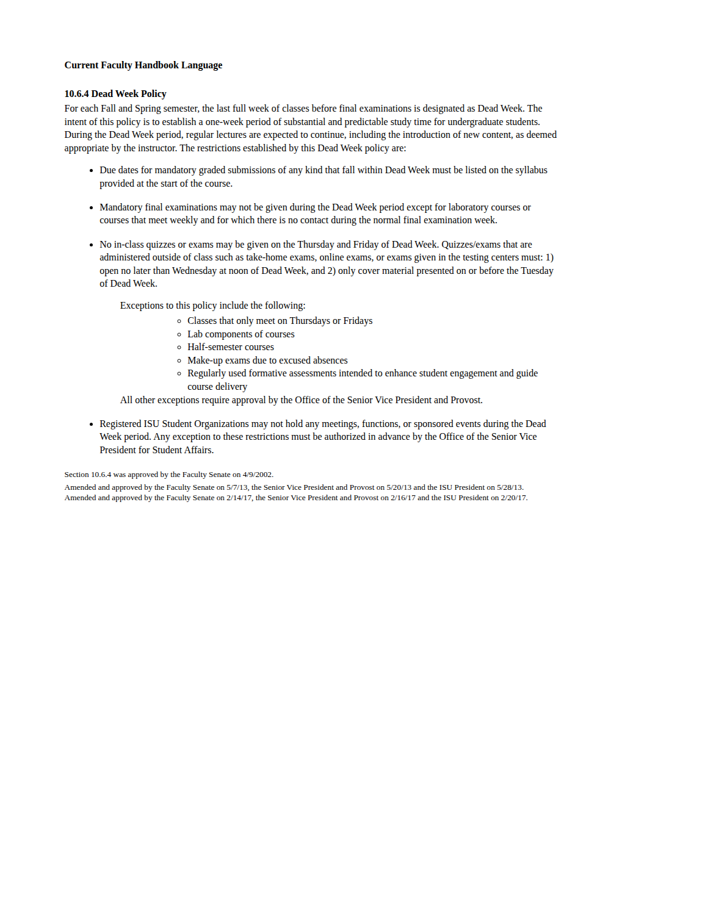Current Faculty Handbook Language
10.6.4 Dead Week Policy
For each Fall and Spring semester, the last full week of classes before final examinations is designated as Dead Week. The intent of this policy is to establish a one-week period of substantial and predictable study time for undergraduate students. During the Dead Week period, regular lectures are expected to continue, including the introduction of new content, as deemed appropriate by the instructor. The restrictions established by this Dead Week policy are:
Due dates for mandatory graded submissions of any kind that fall within Dead Week must be listed on the syllabus provided at the start of the course.
Mandatory final examinations may not be given during the Dead Week period except for laboratory courses or courses that meet weekly and for which there is no contact during the normal final examination week.
No in-class quizzes or exams may be given on the Thursday and Friday of Dead Week. Quizzes/exams that are administered outside of class such as take-home exams, online exams, or exams given in the testing centers must: 1) open no later than Wednesday at noon of Dead Week, and 2) only cover material presented on or before the Tuesday of Dead Week.
Exceptions to this policy include the following:
Classes that only meet on Thursdays or Fridays
Lab components of courses
Half-semester courses
Make-up exams due to excused absences
Regularly used formative assessments intended to enhance student engagement and guide course delivery
All other exceptions require approval by the Office of the Senior Vice President and Provost.
Registered ISU Student Organizations may not hold any meetings, functions, or sponsored events during the Dead Week period. Any exception to these restrictions must be authorized in advance by the Office of the Senior Vice President for Student Affairs.
Section 10.6.4 was approved by the Faculty Senate on 4/9/2002.
Amended and approved by the Faculty Senate on 5/7/13, the Senior Vice President and Provost on 5/20/13 and the ISU President on 5/28/13.
Amended and approved by the Faculty Senate on 2/14/17, the Senior Vice President and Provost on 2/16/17 and the ISU President on 2/20/17.